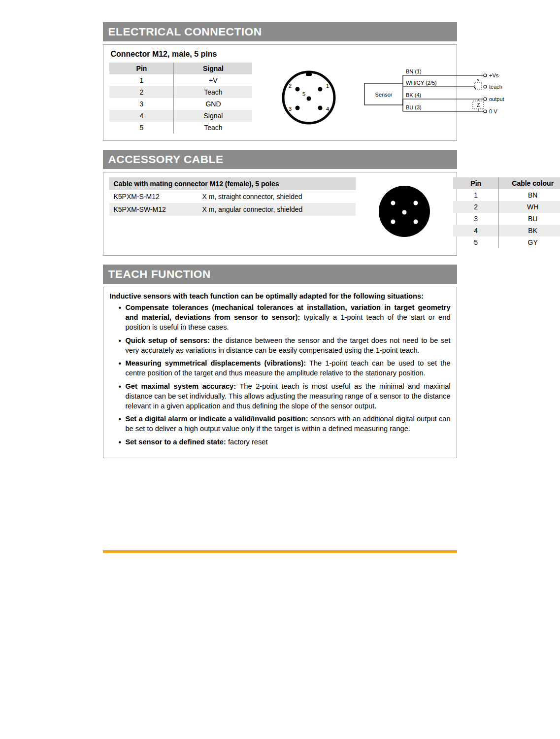Electrical connection
Connector M12, male, 5 pins
| Pin | Signal |
| --- | --- |
| 1 | +V |
| 2 | Teach |
| 3 | GND |
| 4 | Signal |
| 5 | Teach |
2 1 3 4 5
Sensor BN (1) WH/GY (2/5) BK (4) BU (3) Z +Vs teach output 0 V
Accessory cable
| Cable with mating connector M12 (female), 5 poles |
| --- |
| K5PXM-S-M12 | X m, straight connector, shielded |
| K5PXM-SW-M12 | X m, angular connector, shielded |
1 2 4 3 5
| Pin | Cable colour |
| --- | --- |
| 1 | BN |
| 2 | WH |
| 3 | BU |
| 4 | BK |
| 5 | GY |
Teach function
Inductive sensors with teach function can be optimally adapted for the following situations:
Compensate tolerances (mechanical tolerances at installation, variation in target geometry and material, deviations from sensor to sensor): typically a 1-point teach of the start or end position is useful in these cases.
Quick setup of sensors: the distance between the sensor and the target does not need to be set very accurately as variations in distance can be easily compensated using the 1-point teach.
Measuring symmetrical displacements (vibrations): The 1-point teach can be used to set the centre position of the target and thus measure the amplitude relative to the stationary position.
Get maximal system accuracy: The 2-point teach is most useful as the minimal and maximal distance can be set individually. This allows adjusting the measuring range of a sensor to the distance relevant in a given application and thus defining the slope of the sensor output.
Set a digital alarm or indicate a valid/invalid position: sensors with an additional digital output can be set to deliver a high output value only if the target is within a defined measuring range.
Set sensor to a defined state: factory reset